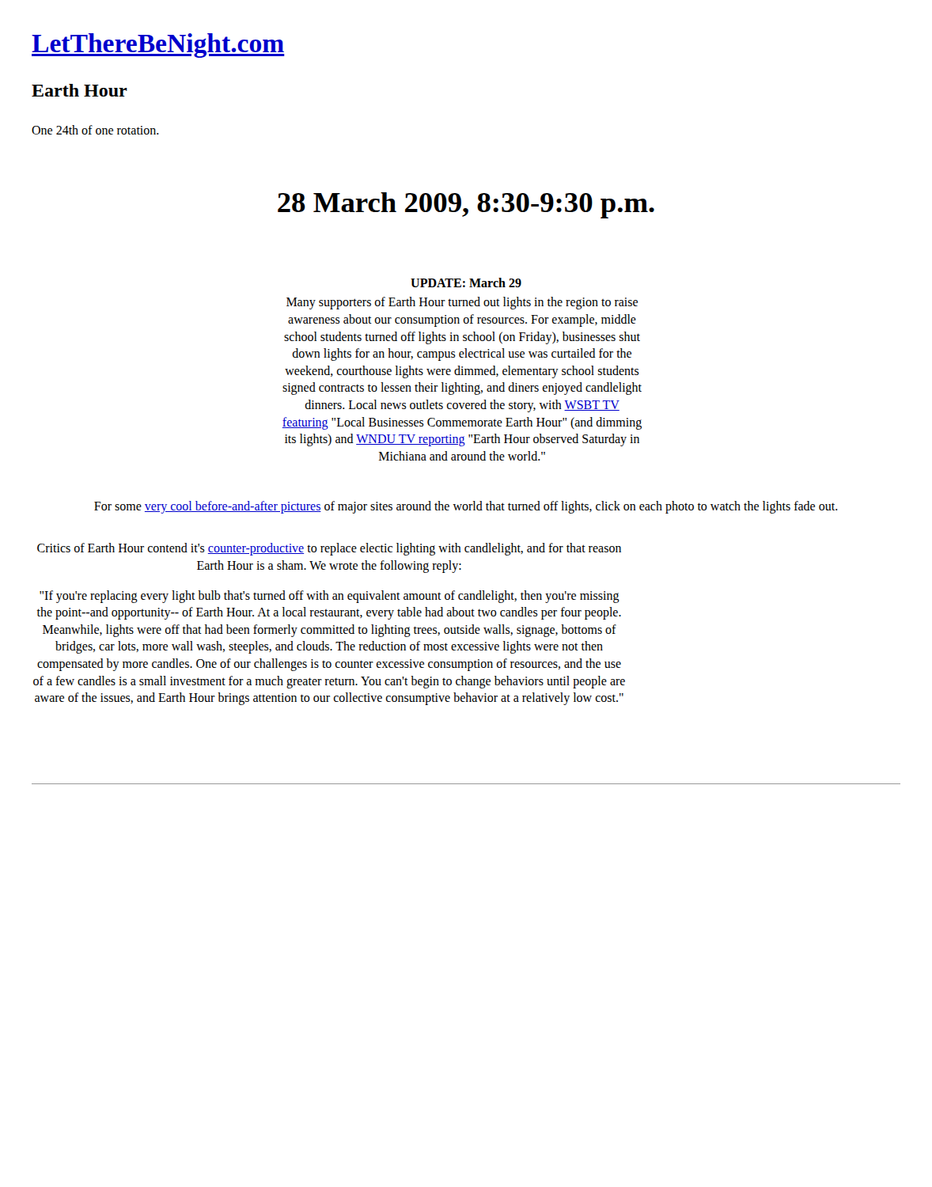LetThereBeNight.com
Earth Hour
One 24th of one rotation.
28 March 2009, 8:30-9:30 p.m.
UPDATE: March 29
Many supporters of Earth Hour turned out lights in the region to raise awareness about our consumption of resources. For example, middle school students turned off lights in school (on Friday), businesses shut down lights for an hour, campus electrical use was curtailed for the weekend, courthouse lights were dimmed, elementary school students signed contracts to lessen their lighting, and diners enjoyed candlelight dinners. Local news outlets covered the story, with WSBT TV featuring "Local Businesses Commemorate Earth Hour" (and dimming its lights) and WNDU TV reporting "Earth Hour observed Saturday in Michiana and around the world."
For some very cool before-and-after pictures of major sites around the world that turned off lights, click on each photo to watch the lights fade out.
Critics of Earth Hour contend it's counter-productive to replace electic lighting with candlelight, and for that reason Earth Hour is a sham. We wrote the following reply:
"If you're replacing every light bulb that's turned off with an equivalent amount of candlelight, then you're missing the point--and opportunity-- of Earth Hour. At a local restaurant, every table had about two candles per four people. Meanwhile, lights were off that had been formerly committed to lighting trees, outside walls, signage, bottoms of bridges, car lots, more wall wash, steeples, and clouds. The reduction of most excessive lights were not then compensated by more candles. One of our challenges is to counter excessive consumption of resources, and the use of a few candles is a small investment for a much greater return. You can't begin to change behaviors until people are aware of the issues, and Earth Hour brings attention to our collective consumptive behavior at a relatively low cost."